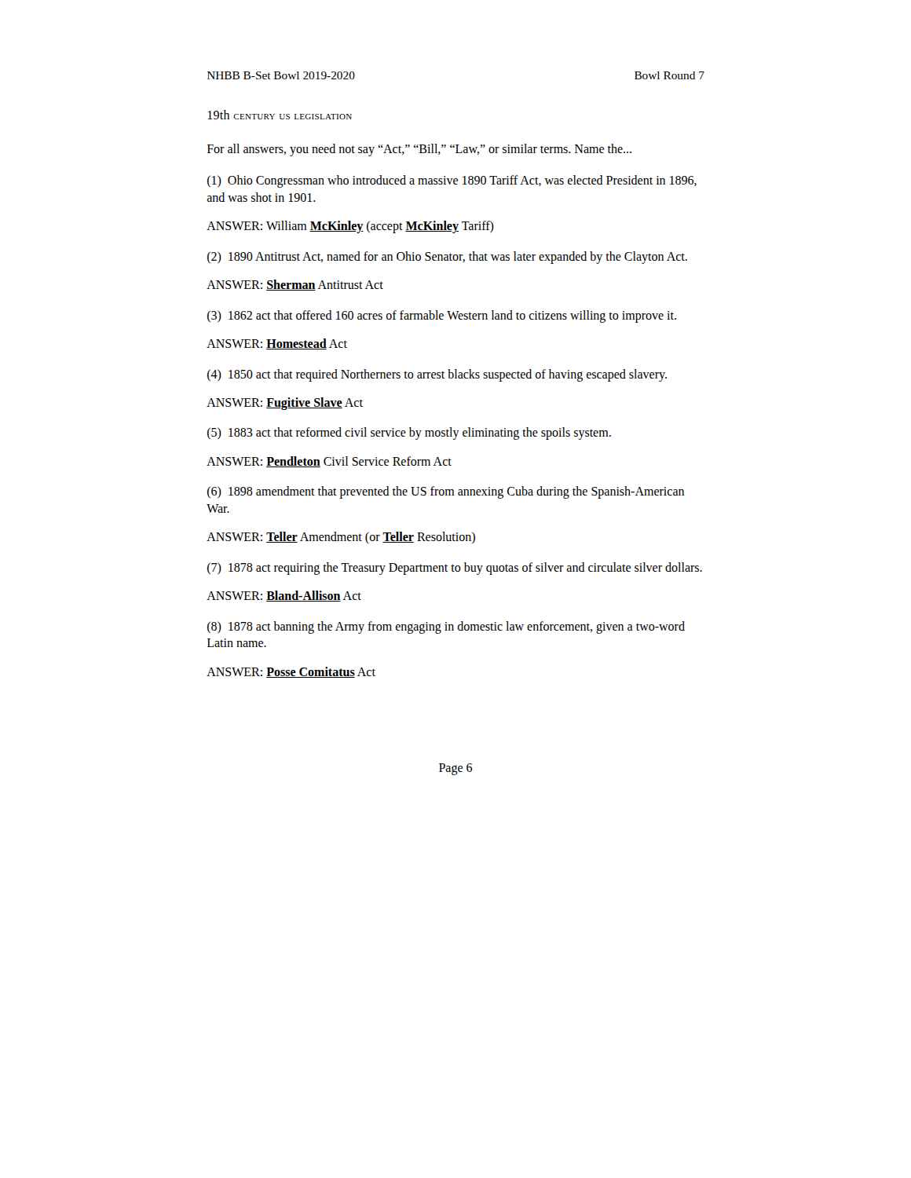NHBB B-Set Bowl 2019-2020
Bowl Round 7
19th Century US Legislation
For all answers, you need not say “Act,” “Bill,” “Law,” or similar terms. Name the...
(1) Ohio Congressman who introduced a massive 1890 Tariff Act, was elected President in 1896, and was shot in 1901.
ANSWER: William McKinley (accept McKinley Tariff)
(2) 1890 Antitrust Act, named for an Ohio Senator, that was later expanded by the Clayton Act.
ANSWER: Sherman Antitrust Act
(3) 1862 act that offered 160 acres of farmable Western land to citizens willing to improve it.
ANSWER: Homestead Act
(4) 1850 act that required Northerners to arrest blacks suspected of having escaped slavery.
ANSWER: Fugitive Slave Act
(5) 1883 act that reformed civil service by mostly eliminating the spoils system.
ANSWER: Pendleton Civil Service Reform Act
(6) 1898 amendment that prevented the US from annexing Cuba during the Spanish-American War.
ANSWER: Teller Amendment (or Teller Resolution)
(7) 1878 act requiring the Treasury Department to buy quotas of silver and circulate silver dollars.
ANSWER: Bland-Allison Act
(8) 1878 act banning the Army from engaging in domestic law enforcement, given a two-word Latin name.
ANSWER: Posse Comitatus Act
Page 6